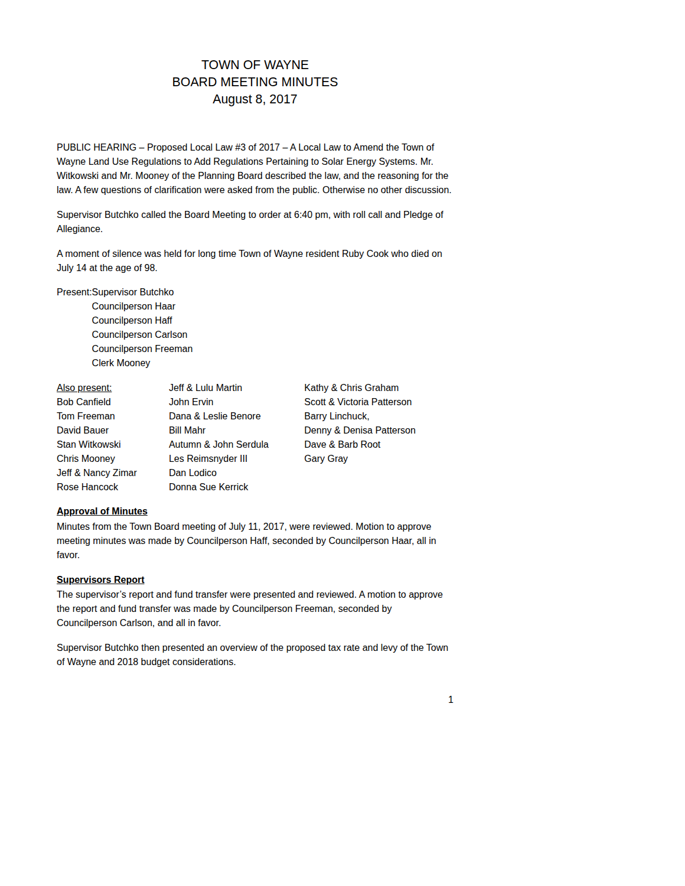TOWN OF WAYNE
BOARD MEETING MINUTES
August 8, 2017
PUBLIC HEARING – Proposed Local Law #3 of 2017 – A Local Law to Amend the Town of Wayne Land Use Regulations to Add Regulations Pertaining to Solar Energy Systems. Mr. Witkowski and Mr. Mooney of the Planning Board described the law, and the reasoning for the law. A few questions of clarification were asked from the public. Otherwise no other discussion.
Supervisor Butchko called the Board Meeting to order at 6:40 pm, with roll call and Pledge of Allegiance.
A moment of silence was held for long time Town of Wayne resident Ruby Cook who died on July 14 at the age of 98.
| Present: | Supervisor Butchko Councilperson Haar Councilperson Haff Councilperson Carlson Councilperson Freeman Clerk Mooney |
| Also present: | Jeff & Lulu Martin | Kathy & Chris Graham |
| Bob Canfield | John Ervin | Scott & Victoria Patterson |
| Tom Freeman | Dana & Leslie Benore | Barry Linchuck, |
| David Bauer | Bill Mahr | Denny & Denisa Patterson |
| Stan Witkowski | Autumn & John Serdula | Dave & Barb Root |
| Chris Mooney | Les Reimsnyder III | Gary Gray |
| Jeff & Nancy Zimar | Dan Lodico | |
| Rose Hancock | Donna Sue Kerrick | |
Approval of Minutes
Minutes from the Town Board meeting of July 11, 2017, were reviewed. Motion to approve meeting minutes was made by Councilperson Haff, seconded by Councilperson Haar, all in favor.
Supervisors Report
The supervisor’s report and fund transfer were presented and reviewed. A motion to approve the report and fund transfer was made by Councilperson Freeman, seconded by Councilperson Carlson, and all in favor.
Supervisor Butchko then presented an overview of the proposed tax rate and levy of the Town of Wayne and 2018 budget considerations.
1